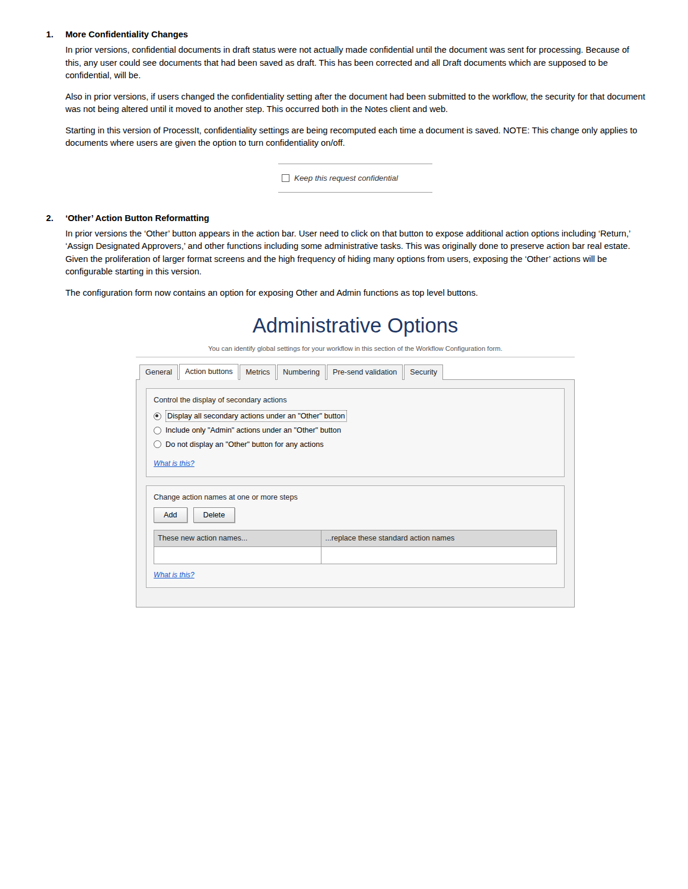More Confidentiality Changes
In prior versions, confidential documents in draft status were not actually made confidential until the document was sent for processing. Because of this, any user could see documents that had been saved as draft. This has been corrected and all Draft documents which are supposed to be confidential, will be.
Also in prior versions, if users changed the confidentiality setting after the document had been submitted to the workflow, the security for that document was not being altered until it moved to another step. This occurred both in the Notes client and web.
Starting in this version of ProcessIt, confidentiality settings are being recomputed each time a document is saved. NOTE: This change only applies to documents where users are given the option to turn confidentiality on/off.
Keep this request confidential
‘Other’ Action Button Reformatting
In prior versions the ‘Other’ button appears in the action bar. User need to click on that button to expose additional action options including ‘Return,’ ‘Assign Designated Approvers,’ and other functions including some administrative tasks. This was originally done to preserve action bar real estate. Given the proliferation of larger format screens and the high frequency of hiding many options from users, exposing the ‘Other’ actions will be configurable starting in this version.
The configuration form now contains an option for exposing Other and Admin functions as top level buttons.
Administrative Options
You can identify global settings for your workflow in this section of the Workflow Configuration form.
General
Action buttons
Metrics
Numbering
Pre-send validation
Security
Control the display of secondary actions
Display all secondary actions under an "Other" button
Include only "Admin" actions under an "Other" button
Do not display an "Other" button for any actions
What is this?
Change action names at one or more steps
Add Delete
| These new action names... | ...replace these standard action names |
| --- | --- |
What is this?